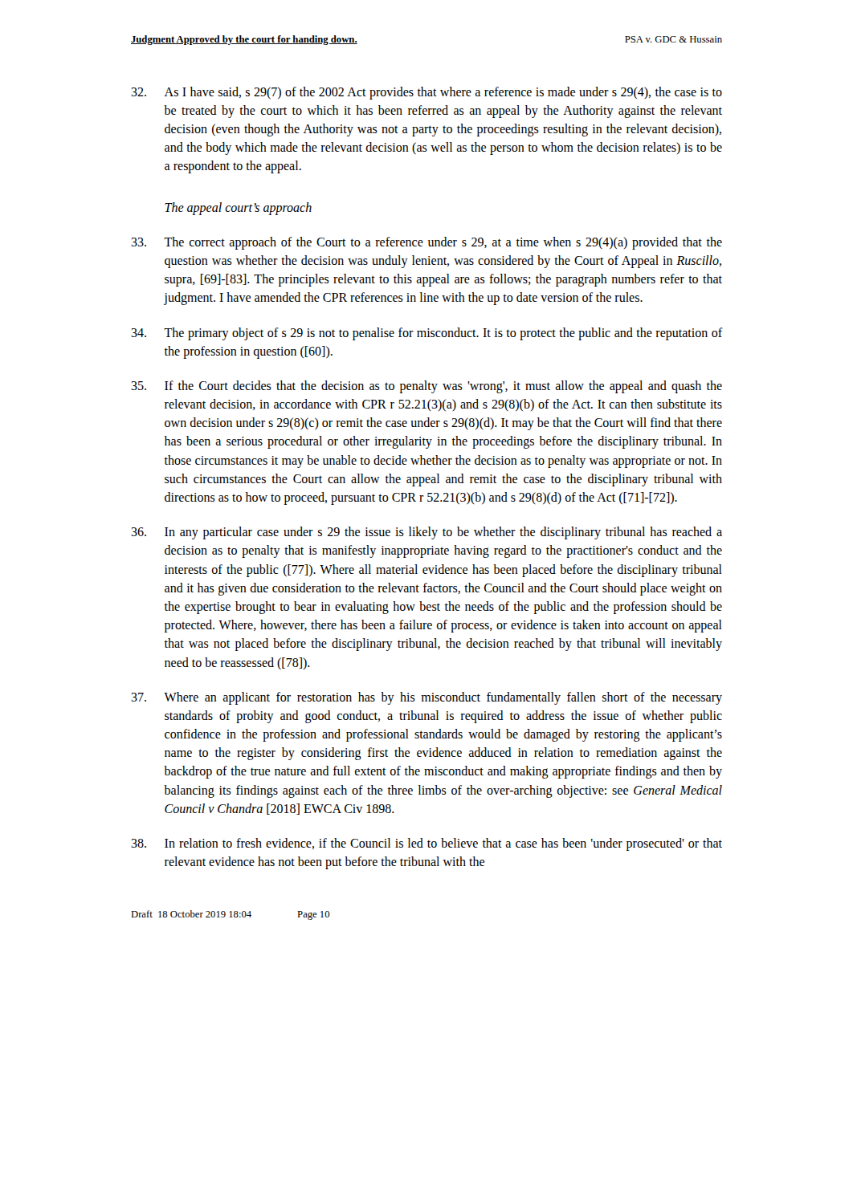Judgment Approved by the court for handing down. PSA v. GDC & Hussain
32. As I have said, s 29(7) of the 2002 Act provides that where a reference is made under s 29(4), the case is to be treated by the court to which it has been referred as an appeal by the Authority against the relevant decision (even though the Authority was not a party to the proceedings resulting in the relevant decision), and the body which made the relevant decision (as well as the person to whom the decision relates) is to be a respondent to the appeal.
The appeal court’s approach
33. The correct approach of the Court to a reference under s 29, at a time when s 29(4)(a) provided that the question was whether the decision was unduly lenient, was considered by the Court of Appeal in Ruscillo, supra, [69]-[83]. The principles relevant to this appeal are as follows; the paragraph numbers refer to that judgment. I have amended the CPR references in line with the up to date version of the rules.
34. The primary object of s 29 is not to penalise for misconduct. It is to protect the public and the reputation of the profession in question ([60]).
35. If the Court decides that the decision as to penalty was 'wrong', it must allow the appeal and quash the relevant decision, in accordance with CPR r 52.21(3)(a) and s 29(8)(b) of the Act. It can then substitute its own decision under s 29(8)(c) or remit the case under s 29(8)(d). It may be that the Court will find that there has been a serious procedural or other irregularity in the proceedings before the disciplinary tribunal. In those circumstances it may be unable to decide whether the decision as to penalty was appropriate or not. In such circumstances the Court can allow the appeal and remit the case to the disciplinary tribunal with directions as to how to proceed, pursuant to CPR r 52.21(3)(b) and s 29(8)(d) of the Act ([71]-[72]).
36. In any particular case under s 29 the issue is likely to be whether the disciplinary tribunal has reached a decision as to penalty that is manifestly inappropriate having regard to the practitioner's conduct and the interests of the public ([77]). Where all material evidence has been placed before the disciplinary tribunal and it has given due consideration to the relevant factors, the Council and the Court should place weight on the expertise brought to bear in evaluating how best the needs of the public and the profession should be protected. Where, however, there has been a failure of process, or evidence is taken into account on appeal that was not placed before the disciplinary tribunal, the decision reached by that tribunal will inevitably need to be reassessed ([78]).
37. Where an applicant for restoration has by his misconduct fundamentally fallen short of the necessary standards of probity and good conduct, a tribunal is required to address the issue of whether public confidence in the profession and professional standards would be damaged by restoring the applicant’s name to the register by considering first the evidence adduced in relation to remediation against the backdrop of the true nature and full extent of the misconduct and making appropriate findings and then by balancing its findings against each of the three limbs of the over-arching objective: see General Medical Council v Chandra [2018] EWCA Civ 1898.
38. In relation to fresh evidence, if the Council is led to believe that a case has been 'under prosecuted' or that relevant evidence has not been put before the tribunal with the
Draft 18 October 2019 18:04 Page 10